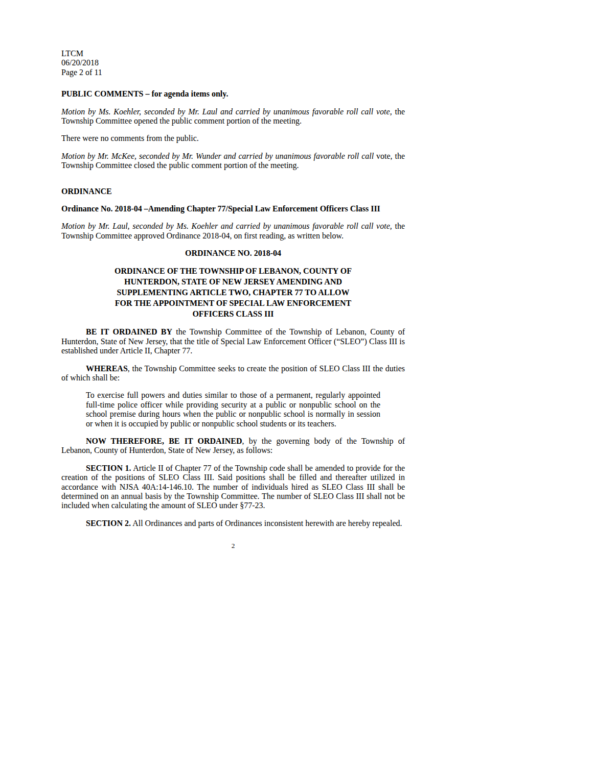LTCM
06/20/2018
Page 2 of 11
PUBLIC COMMENTS – for agenda items only.
Motion by Ms. Koehler, seconded by Mr. Laul and carried by unanimous favorable roll call vote, the Township Committee opened the public comment portion of the meeting.
There were no comments from the public.
Motion by Mr. McKee, seconded by Mr. Wunder and carried by unanimous favorable roll call vote, the Township Committee closed the public comment portion of the meeting.
ORDINANCE
Ordinance No. 2018-04 –Amending Chapter 77/Special Law Enforcement Officers Class III
Motion by Mr. Laul, seconded by Ms. Koehler and carried by unanimous favorable roll call vote, the Township Committee approved Ordinance 2018-04, on first reading, as written below.
ORDINANCE NO. 2018-04
ORDINANCE OF THE TOWNSHIP OF LEBANON, COUNTY OF
HUNTERDON, STATE OF NEW JERSEY AMENDING AND
SUPPLEMENTING ARTICLE TWO, CHAPTER 77 TO ALLOW
FOR THE APPOINTMENT OF SPECIAL LAW ENFORCEMENT
OFFICERS CLASS III
BE IT ORDAINED BY the Township Committee of the Township of Lebanon, County of Hunterdon, State of New Jersey, that the title of Special Law Enforcement Officer (“SLEO”) Class III is established under Article II, Chapter 77.
WHEREAS, the Township Committee seeks to create the position of SLEO Class III the duties of which shall be:
To exercise full powers and duties similar to those of a permanent, regularly appointed full-time police officer while providing security at a public or nonpublic school on the school premise during hours when the public or nonpublic school is normally in session or when it is occupied by public or nonpublic school students or its teachers.
NOW THEREFORE, BE IT ORDAINED, by the governing body of the Township of Lebanon, County of Hunterdon, State of New Jersey, as follows:
SECTION 1. Article II of Chapter 77 of the Township code shall be amended to provide for the creation of the positions of SLEO Class III. Said positions shall be filled and thereafter utilized in accordance with NJSA 40A:14-146.10. The number of individuals hired as SLEO Class III shall be determined on an annual basis by the Township Committee. The number of SLEO Class III shall not be included when calculating the amount of SLEO under §77-23.
SECTION 2. All Ordinances and parts of Ordinances inconsistent herewith are hereby repealed.
2